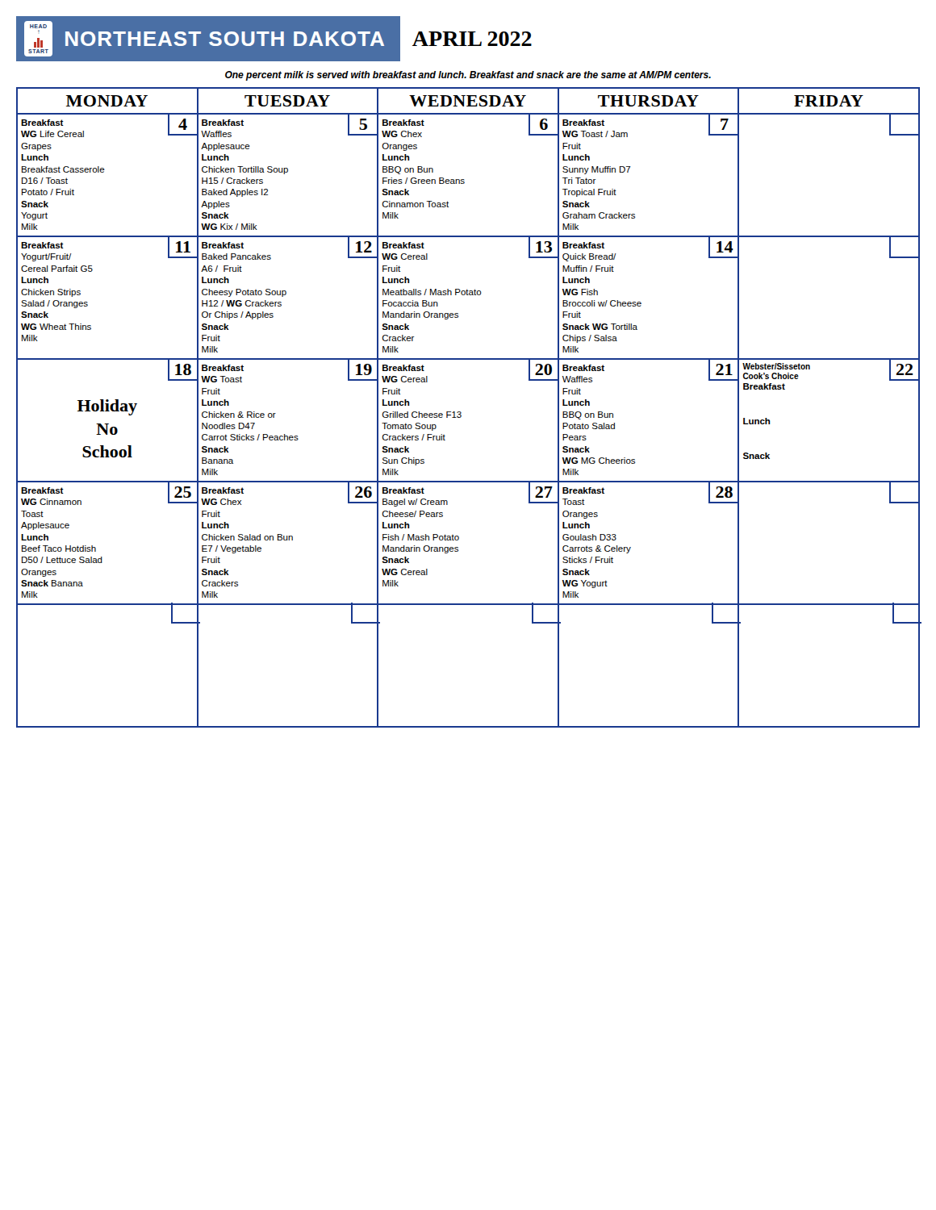HEAD ↑ START
NORTHEAST SOUTH DAKOTA
APRIL 2022
One percent milk is served with breakfast and lunch. Breakfast and snack are the same at AM/PM centers.
| MONDAY | TUESDAY | WEDNESDAY | THURSDAY | FRIDAY |
| --- | --- | --- | --- | --- |
| 4 Breakfast WG Life Cereal Grapes Lunch Breakfast Casserole D16 / Toast Potato / Fruit Snack Yogurt Milk | 5 Breakfast Waffles Applesauce Lunch Chicken Tortilla Soup H15 / Crackers Baked Apples I2 Apples Snack WG Kix / Milk | 6 Breakfast WG Chex Oranges Lunch BBQ on Bun Fries / Green Beans Snack Cinnamon Toast Milk | 7 Breakfast WG Toast / Jam Fruit Lunch Sunny Muffin D7 Tri Tator Tropical Fruit Snack Graham Crackers Milk | |
| 11 Breakfast Yogurt/Fruit/ Cereal Parfait G5 Lunch Chicken Strips Salad / Oranges Snack WG Wheat Thins Milk | 12 Breakfast Baked Pancakes A6 / Fruit Lunch Cheesy Potato Soup H12 / WG Crackers Or Chips / Apples Snack Fruit Milk | 13 Breakfast WG Cereal Fruit Lunch Meatballs / Mash Potato Focaccia Bun Mandarin Oranges Snack Cracker Milk | 14 Breakfast Quick Bread/ Muffin / Fruit Lunch WG Fish Broccoli w/ Cheese Fruit Snack WG Tortilla Chips / Salsa Milk | |
| 18 Holiday No School | 19 Breakfast WG Toast Fruit Lunch Chicken & Rice or Noodles D47 Carrot Sticks / Peaches Snack Banana Milk | 20 Breakfast WG Cereal Fruit Lunch Grilled Cheese F13 Tomato Soup Crackers / Fruit Snack Sun Chips Milk | 21 Breakfast Waffles Fruit Lunch BBQ on Bun Potato Salad Pears Snack WG MG Cheerios Milk | 22 Webster/Sisseton Cook’s Choice Breakfast Lunch Snack |
| 25 Breakfast WG Cinnamon Toast Applesauce Lunch Beef Taco Hotdish D50 / Lettuce Salad Oranges Snack Banana Milk | 26 Breakfast WG Chex Fruit Lunch Chicken Salad on Bun E7 / Vegetable Fruit Snack Crackers Milk | 27 Breakfast Bagel w/ Cream Cheese/ Pears Lunch Fish / Mash Potato Mandarin Oranges Snack WG Cereal Milk | 28 Breakfast Toast Oranges Lunch Goulash D33 Carrots & Celery Sticks / Fruit Snack WG Yogurt Milk | |